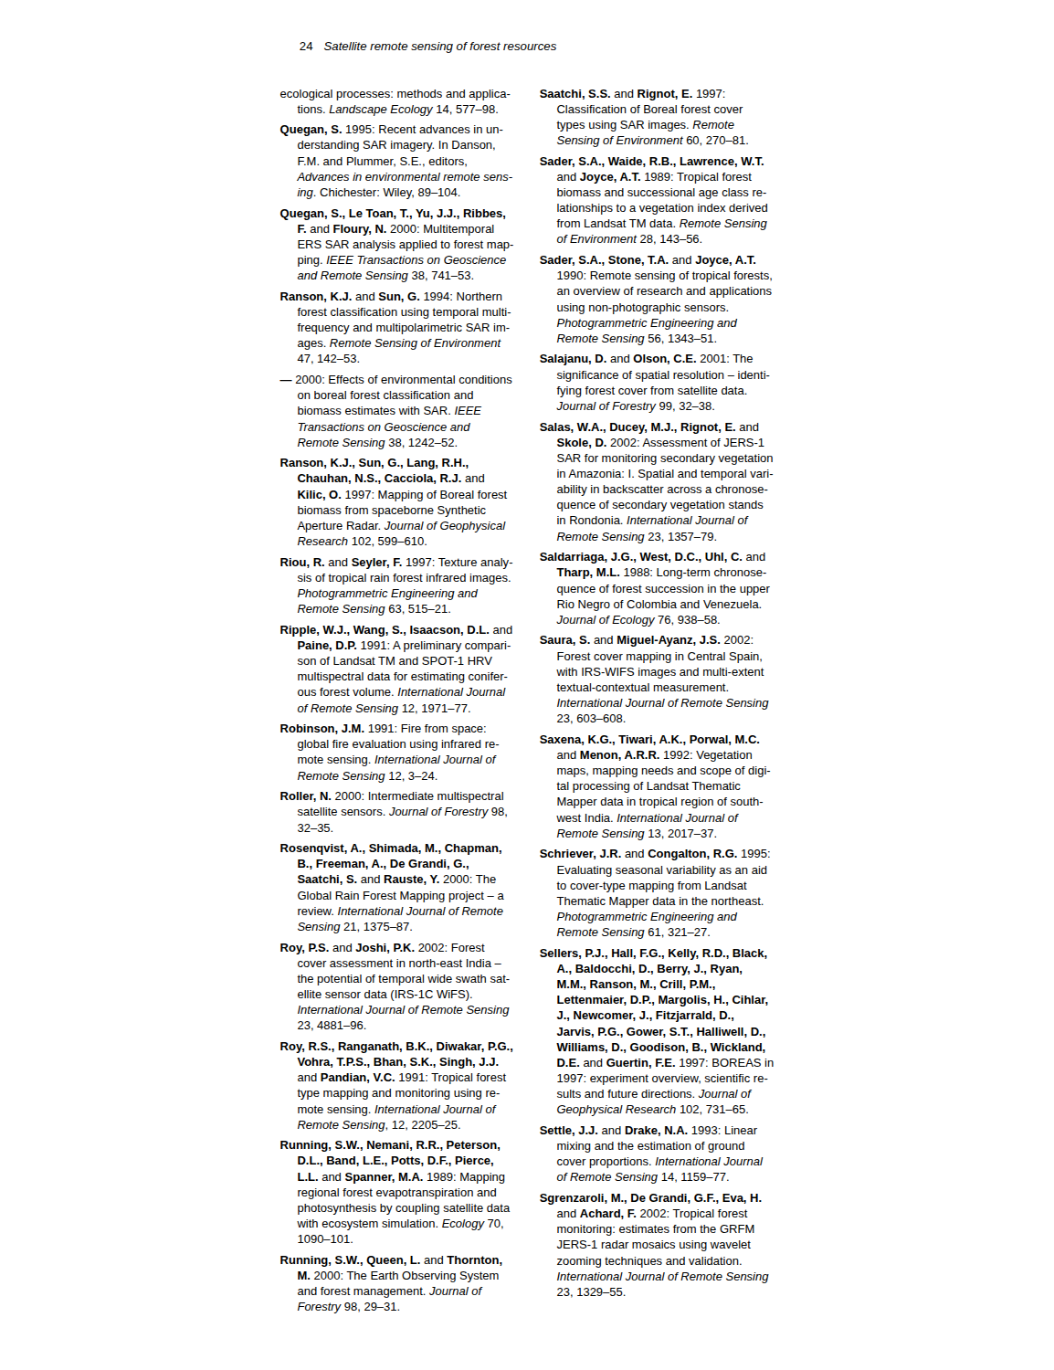24 Satellite remote sensing of forest resources
ecological processes: methods and applications. Landscape Ecology 14, 577–98.
Quegan, S. 1995: Recent advances in understanding SAR imagery. In Danson, F.M. and Plummer, S.E., editors, Advances in environmental remote sensing. Chichester: Wiley, 89–104.
Quegan, S., Le Toan, T., Yu, J.J., Ribbes, F. and Floury, N. 2000: Multitemporal ERS SAR analysis applied to forest mapping. IEEE Transactions on Geoscience and Remote Sensing 38, 741–53.
Ranson, K.J. and Sun, G. 1994: Northern forest classification using temporal multifrequency and multipolarimetric SAR images. Remote Sensing of Environment 47, 142–53.
— 2000: Effects of environmental conditions on boreal forest classification and biomass estimates with SAR. IEEE Transactions on Geoscience and Remote Sensing 38, 1242–52.
Ranson, K.J., Sun, G., Lang, R.H., Chauhan, N.S., Cacciola, R.J. and Kilic, O. 1997: Mapping of Boreal forest biomass from spaceborne Synthetic Aperture Radar. Journal of Geophysical Research 102, 599–610.
Riou, R. and Seyler, F. 1997: Texture analysis of tropical rain forest infrared images. Photogrammetric Engineering and Remote Sensing 63, 515–21.
Ripple, W.J., Wang, S., Isaacson, D.L. and Paine, D.P. 1991: A preliminary comparison of Landsat TM and SPOT-1 HRV multispectral data for estimating coniferous forest volume. International Journal of Remote Sensing 12, 1971–77.
Robinson, J.M. 1991: Fire from space: global fire evaluation using infrared remote sensing. International Journal of Remote Sensing 12, 3–24.
Roller, N. 2000: Intermediate multispectral satellite sensors. Journal of Forestry 98, 32–35.
Rosenqvist, A., Shimada, M., Chapman, B., Freeman, A., De Grandi, G., Saatchi, S. and Rauste, Y. 2000: The Global Rain Forest Mapping project – a review. International Journal of Remote Sensing 21, 1375–87.
Roy, P.S. and Joshi, P.K. 2002: Forest cover assessment in north-east India – the potential of temporal wide swath satellite sensor data (IRS-1C WiFS). International Journal of Remote Sensing 23, 4881–96.
Roy, R.S., Ranganath, B.K., Diwakar, P.G., Vohra, T.P.S., Bhan, S.K., Singh, J.J. and Pandian, V.C. 1991: Tropical forest type mapping and monitoring using remote sensing. International Journal of Remote Sensing, 12, 2205–25.
Running, S.W., Nemani, R.R., Peterson, D.L., Band, L.E., Potts, D.F., Pierce, L.L. and Spanner, M.A. 1989: Mapping regional forest evapotranspiration and photosynthesis by coupling satellite data with ecosystem simulation. Ecology 70, 1090–101.
Running, S.W., Queen, L. and Thornton, M. 2000: The Earth Observing System and forest management. Journal of Forestry 98, 29–31.
Saatchi, S.S. and Rignot, E. 1997: Classification of Boreal forest cover types using SAR images. Remote Sensing of Environment 60, 270–81.
Sader, S.A., Waide, R.B., Lawrence, W.T. and Joyce, A.T. 1989: Tropical forest biomass and successional age class relationships to a vegetation index derived from Landsat TM data. Remote Sensing of Environment 28, 143–56.
Sader, S.A., Stone, T.A. and Joyce, A.T. 1990: Remote sensing of tropical forests, an overview of research and applications using non-photographic sensors. Photogrammetric Engineering and Remote Sensing 56, 1343–51.
Salajanu, D. and Olson, C.E. 2001: The significance of spatial resolution – identifying forest cover from satellite data. Journal of Forestry 99, 32–38.
Salas, W.A., Ducey, M.J., Rignot, E. and Skole, D. 2002: Assessment of JERS-1 SAR for monitoring secondary vegetation in Amazonia: I. Spatial and temporal variability in backscatter across a chronosequence of secondary vegetation stands in Rondonia. International Journal of Remote Sensing 23, 1357–79.
Saldarriaga, J.G., West, D.C., Uhl, C. and Tharp, M.L. 1988: Long-term chronosequence of forest succession in the upper Rio Negro of Colombia and Venezuela. Journal of Ecology 76, 938–58.
Saura, S. and Miguel-Ayanz, J.S. 2002: Forest cover mapping in Central Spain, with IRS-WIFS images and multi-extent textual-contextual measurement. International Journal of Remote Sensing 23, 603–608.
Saxena, K.G., Tiwari, A.K., Porwal, M.C. and Menon, A.R.R. 1992: Vegetation maps, mapping needs and scope of digital processing of Landsat Thematic Mapper data in tropical region of south-west India. International Journal of Remote Sensing 13, 2017–37.
Schriever, J.R. and Congalton, R.G. 1995: Evaluating seasonal variability as an aid to cover-type mapping from Landsat Thematic Mapper data in the northeast. Photogrammetric Engineering and Remote Sensing 61, 321–27.
Sellers, P.J., Hall, F.G., Kelly, R.D., Black, A., Baldocchi, D., Berry, J., Ryan, M.M., Ranson, M., Crill, P.M., Lettenmaier, D.P., Margolis, H., Cihlar, J., Newcomer, J., Fitzjarrald, D., Jarvis, P.G., Gower, S.T., Halliwell, D., Williams, D., Goodison, B., Wickland, D.E. and Guertin, F.E. 1997: BOREAS in 1997: experiment overview, scientific results and future directions. Journal of Geophysical Research 102, 731–65.
Settle, J.J. and Drake, N.A. 1993: Linear mixing and the estimation of ground cover proportions. International Journal of Remote Sensing 14, 1159–77.
Sgrenzaroli, M., De Grandi, G.F., Eva, H. and Achard, F. 2002: Tropical forest monitoring: estimates from the GRFM JERS-1 radar mosaics using wavelet zooming techniques and validation. International Journal of Remote Sensing 23, 1329–55.